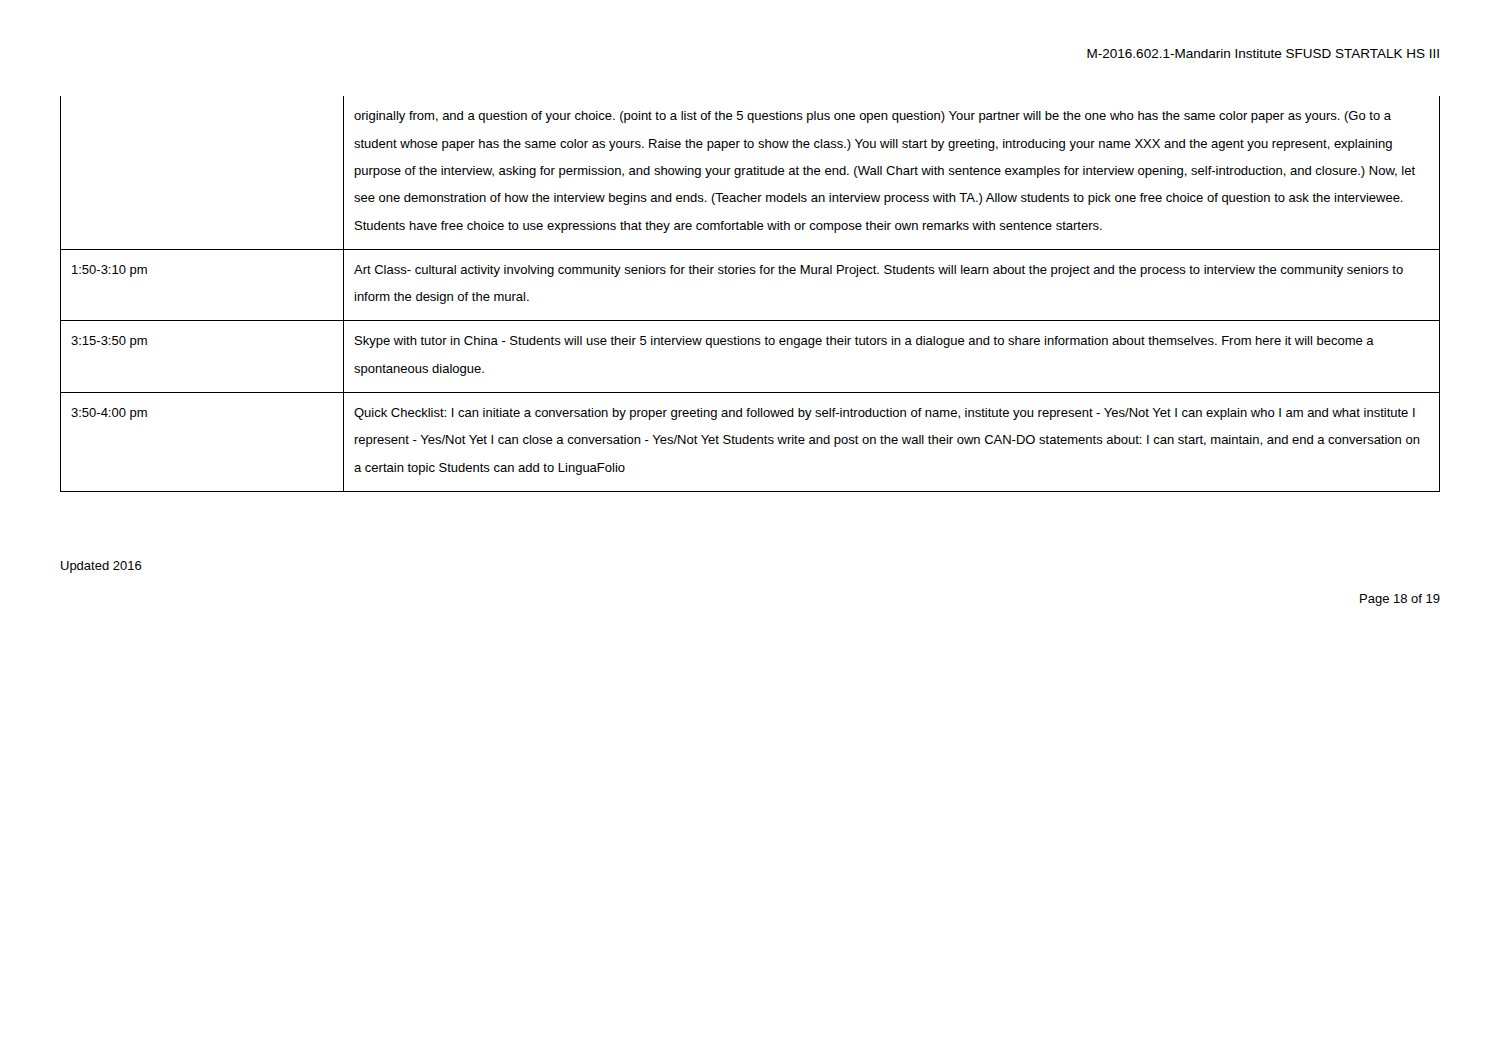M-2016.602.1-Mandarin Institute SFUSD STARTALK HS III
| | originally from, and a question of your choice. (point to a list of the 5 questions plus one open question) Your partner will be the one who has the same color paper as yours. (Go to a student whose paper has the same color as yours. Raise the paper to show the class.) You will start by greeting, introducing your name XXX and the agent you represent, explaining purpose of the interview, asking for permission, and showing your gratitude at the end. (Wall Chart with sentence examples for interview opening, self-introduction, and closure.) Now, let see one demonstration of how the interview begins and ends. (Teacher models an interview process with TA.) Allow students to pick one free choice of question to ask the interviewee. Students have free choice to use expressions that they are comfortable with or compose their own remarks with sentence starters. |
| 1:50-3:10 pm | Art Class- cultural activity involving community seniors for their stories for the Mural Project. Students will learn about the project and the process to interview the community seniors to inform the design of the mural. |
| 3:15-3:50 pm | Skype with tutor in China - Students will use their 5 interview questions to engage their tutors in a dialogue and to share information about themselves. From here it will become a spontaneous dialogue. |
| 3:50-4:00 pm | Quick Checklist: I can initiate a conversation by proper greeting and followed by self-introduction of name, institute you represent - Yes/Not Yet I can explain who I am and what institute I represent - Yes/Not Yet I can close a conversation - Yes/Not Yet Students write and post on the wall their own CAN-DO statements about: I can start, maintain, and end a conversation on a certain topic Students can add to LinguaFolio |
Updated 2016
Page 18 of 19